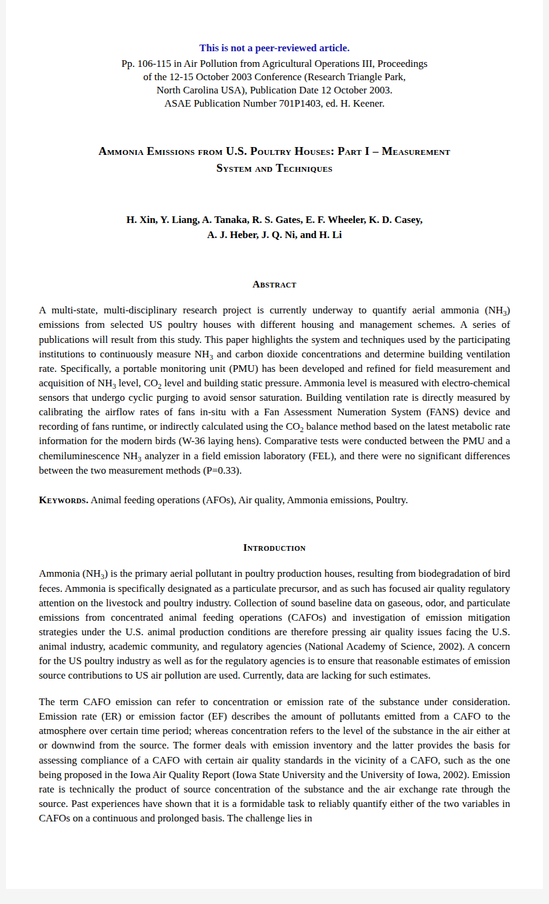This is not a peer-reviewed article.
Pp. 106-115 in Air Pollution from Agricultural Operations III, Proceedings
of the 12-15 October 2003 Conference (Research Triangle Park,
North Carolina USA), Publication Date 12 October 2003.
ASAE Publication Number 701P1403, ed. H. Keener.
Ammonia Emissions from U.S. Poultry Houses: Part I – Measurement System and Techniques
H. Xin, Y. Liang, A. Tanaka, R. S. Gates, E. F. Wheeler, K. D. Casey, A. J. Heber, J. Q. Ni, and H. Li
Abstract
A multi-state, multi-disciplinary research project is currently underway to quantify aerial ammonia (NH3) emissions from selected US poultry houses with different housing and management schemes. A series of publications will result from this study. This paper highlights the system and techniques used by the participating institutions to continuously measure NH3 and carbon dioxide concentrations and determine building ventilation rate. Specifically, a portable monitoring unit (PMU) has been developed and refined for field measurement and acquisition of NH3 level, CO2 level and building static pressure. Ammonia level is measured with electro-chemical sensors that undergo cyclic purging to avoid sensor saturation. Building ventilation rate is directly measured by calibrating the airflow rates of fans in-situ with a Fan Assessment Numeration System (FANS) device and recording of fans runtime, or indirectly calculated using the CO2 balance method based on the latest metabolic rate information for the modern birds (W-36 laying hens). Comparative tests were conducted between the PMU and a chemiluminescence NH3 analyzer in a field emission laboratory (FEL), and there were no significant differences between the two measurement methods (P=0.33).
Keywords. Animal feeding operations (AFOs), Air quality, Ammonia emissions, Poultry.
Introduction
Ammonia (NH3) is the primary aerial pollutant in poultry production houses, resulting from biodegradation of bird feces. Ammonia is specifically designated as a particulate precursor, and as such has focused air quality regulatory attention on the livestock and poultry industry. Collection of sound baseline data on gaseous, odor, and particulate emissions from concentrated animal feeding operations (CAFOs) and investigation of emission mitigation strategies under the U.S. animal production conditions are therefore pressing air quality issues facing the U.S. animal industry, academic community, and regulatory agencies (National Academy of Science, 2002). A concern for the US poultry industry as well as for the regulatory agencies is to ensure that reasonable estimates of emission source contributions to US air pollution are used. Currently, data are lacking for such estimates.
The term CAFO emission can refer to concentration or emission rate of the substance under consideration. Emission rate (ER) or emission factor (EF) describes the amount of pollutants emitted from a CAFO to the atmosphere over certain time period; whereas concentration refers to the level of the substance in the air either at or downwind from the source. The former deals with emission inventory and the latter provides the basis for assessing compliance of a CAFO with certain air quality standards in the vicinity of a CAFO, such as the one being proposed in the Iowa Air Quality Report (Iowa State University and the University of Iowa, 2002). Emission rate is technically the product of source concentration of the substance and the air exchange rate through the source. Past experiences have shown that it is a formidable task to reliably quantify either of the two variables in CAFOs on a continuous and prolonged basis. The challenge lies in